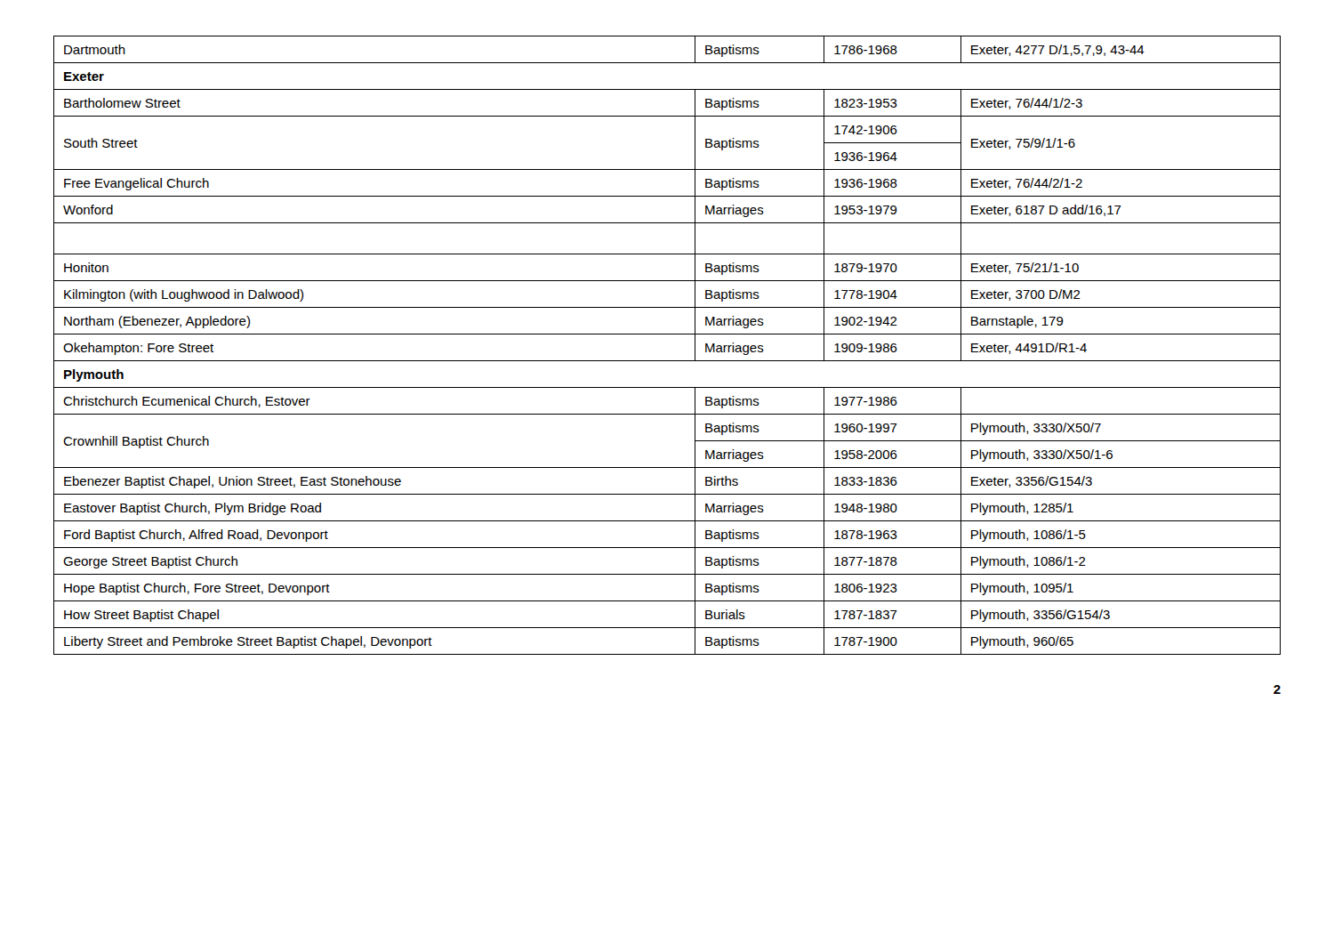| Dartmouth | Baptisms | 1786-1968 | Exeter, 4277 D/1,5,7,9, 43-44 |
| Exeter |
| Bartholomew Street | Baptisms | 1823-1953 | Exeter, 76/44/1/2-3 |
| South Street | Baptisms | 1742-1906 | Exeter, 75/9/1/1-6 |
| 1936-1964 |
| Free Evangelical Church | Baptisms | 1936-1968 | Exeter, 76/44/2/1-2 |
| Wonford | Marriages | 1953-1979 | Exeter, 6187 D add/16,17 |
| Honiton | Baptisms | 1879-1970 | Exeter, 75/21/1-10 |
| Kilmington (with Loughwood in Dalwood) | Baptisms | 1778-1904 | Exeter, 3700 D/M2 |
| Northam (Ebenezer, Appledore) | Marriages | 1902-1942 | Barnstaple, 179 |
| Okehampton: Fore Street | Marriages | 1909-1986 | Exeter, 4491D/R1-4 |
| Plymouth |
| Christchurch Ecumenical Church, Estover | Baptisms | 1977-1986 | |
| Crownhill Baptist Church | Baptisms | 1960-1997 | Plymouth, 3330/X50/7 |
| Marriages | 1958-2006 | Plymouth, 3330/X50/1-6 |
| Ebenezer Baptist Chapel, Union Street, East Stonehouse | Births | 1833-1836 | Exeter, 3356/G154/3 |
| Eastover Baptist Church, Plym Bridge Road | Marriages | 1948-1980 | Plymouth, 1285/1 |
| Ford Baptist Church, Alfred Road, Devonport | Baptisms | 1878-1963 | Plymouth, 1086/1-5 |
| George Street Baptist Church | Baptisms | 1877-1878 | Plymouth, 1086/1-2 |
| Hope Baptist Church, Fore Street, Devonport | Baptisms | 1806-1923 | Plymouth, 1095/1 |
| How Street Baptist Chapel | Burials | 1787-1837 | Plymouth, 3356/G154/3 |
| Liberty Street and Pembroke Street Baptist Chapel, Devonport | Baptisms | 1787-1900 | Plymouth, 960/65 |
2